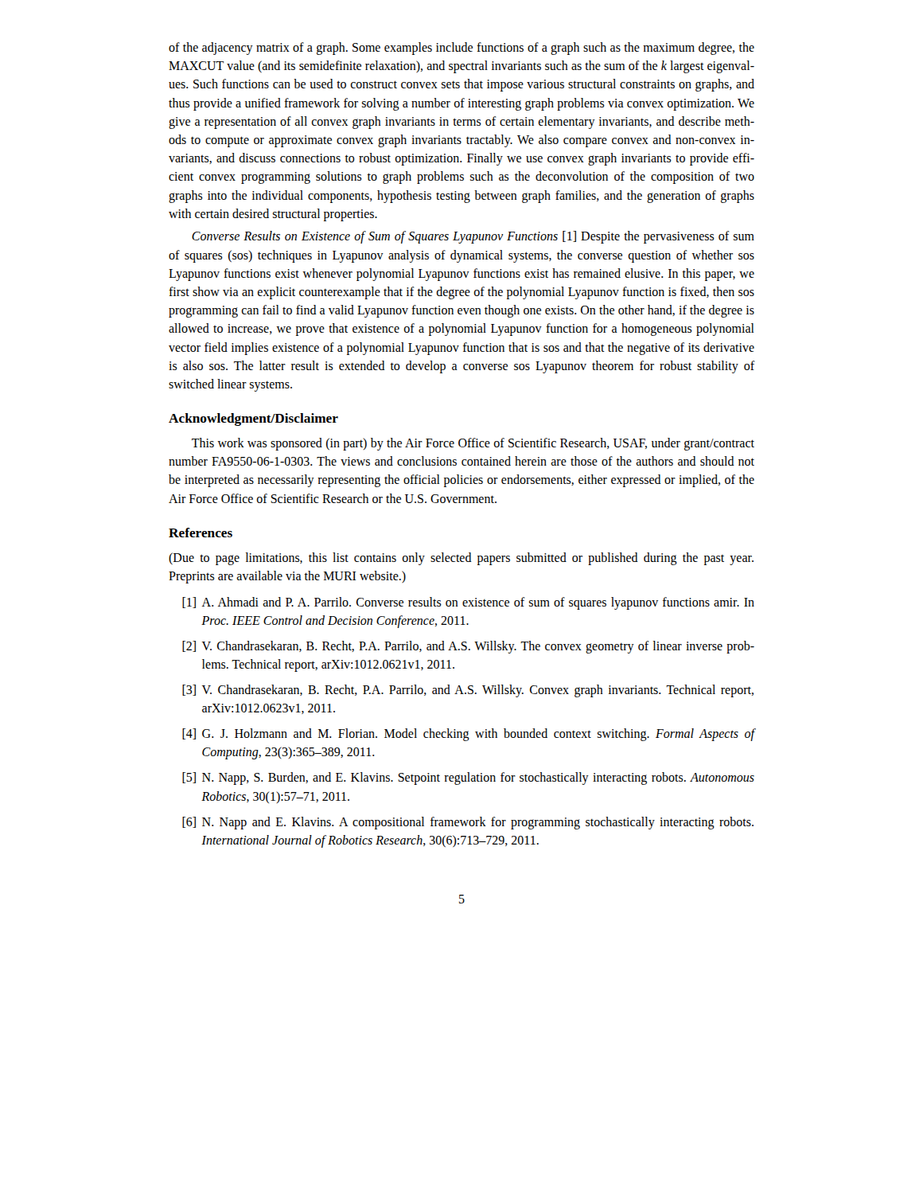of the adjacency matrix of a graph. Some examples include functions of a graph such as the maximum degree, the MAXCUT value (and its semidefinite relaxation), and spectral invariants such as the sum of the k largest eigenvalues. Such functions can be used to construct convex sets that impose various structural constraints on graphs, and thus provide a unified framework for solving a number of interesting graph problems via convex optimization. We give a representation of all convex graph invariants in terms of certain elementary invariants, and describe methods to compute or approximate convex graph invariants tractably. We also compare convex and non-convex invariants, and discuss connections to robust optimization. Finally we use convex graph invariants to provide efficient convex programming solutions to graph problems such as the deconvolution of the composition of two graphs into the individual components, hypothesis testing between graph families, and the generation of graphs with certain desired structural properties.
Converse Results on Existence of Sum of Squares Lyapunov Functions [1] Despite the pervasiveness of sum of squares (sos) techniques in Lyapunov analysis of dynamical systems, the converse question of whether sos Lyapunov functions exist whenever polynomial Lyapunov functions exist has remained elusive. In this paper, we first show via an explicit counterexample that if the degree of the polynomial Lyapunov function is fixed, then sos programming can fail to find a valid Lyapunov function even though one exists. On the other hand, if the degree is allowed to increase, we prove that existence of a polynomial Lyapunov function for a homogeneous polynomial vector field implies existence of a polynomial Lyapunov function that is sos and that the negative of its derivative is also sos. The latter result is extended to develop a converse sos Lyapunov theorem for robust stability of switched linear systems.
Acknowledgment/Disclaimer
This work was sponsored (in part) by the Air Force Office of Scientific Research, USAF, under grant/contract number FA9550-06-1-0303. The views and conclusions contained herein are those of the authors and should not be interpreted as necessarily representing the official policies or endorsements, either expressed or implied, of the Air Force Office of Scientific Research or the U.S. Government.
References
(Due to page limitations, this list contains only selected papers submitted or published during the past year. Preprints are available via the MURI website.)
A. Ahmadi and P. A. Parrilo. Converse results on existence of sum of squares lyapunov functions amir. In Proc. IEEE Control and Decision Conference, 2011.
V. Chandrasekaran, B. Recht, P.A. Parrilo, and A.S. Willsky. The convex geometry of linear inverse problems. Technical report, arXiv:1012.0621v1, 2011.
V. Chandrasekaran, B. Recht, P.A. Parrilo, and A.S. Willsky. Convex graph invariants. Technical report, arXiv:1012.0623v1, 2011.
G. J. Holzmann and M. Florian. Model checking with bounded context switching. Formal Aspects of Computing, 23(3):365–389, 2011.
N. Napp, S. Burden, and E. Klavins. Setpoint regulation for stochastically interacting robots. Autonomous Robotics, 30(1):57–71, 2011.
N. Napp and E. Klavins. A compositional framework for programming stochastically interacting robots. International Journal of Robotics Research, 30(6):713–729, 2011.
5